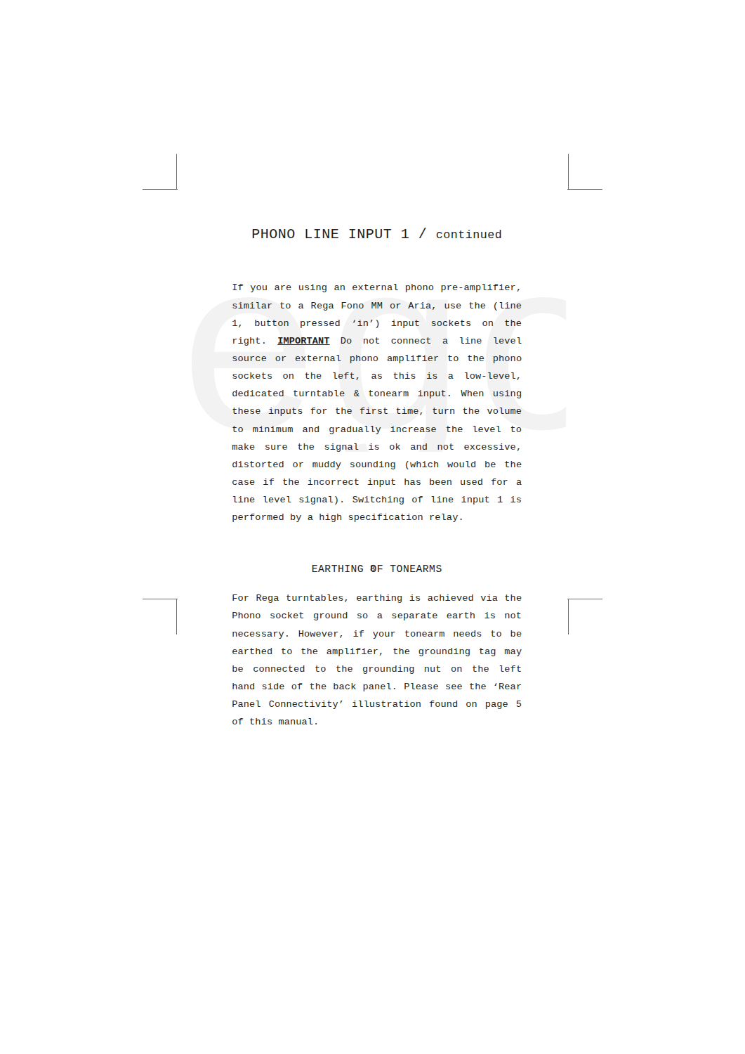ego
PHONO LINE INPUT 1 / continued
If you are using an external phono pre-amplifier, similar to a Rega Fono MM or Aria, use the (line 1, button pressed ‘in’) input sockets on the right. IMPORTANT Do not connect a line level source or external phono amplifier to the phono sockets on the left, as this is a low-level, dedicated turntable & tonearm input. When using these inputs for the first time, turn the volume to minimum and gradually increase the level to make sure the signal is ok and not excessive, distorted or muddy sounding (which would be the case if the incorrect input has been used for a line level signal). Switching of line input 1 is performed by a high specification relay.
EARTHING OF TONEARMS
For Rega turntables, earthing is achieved via the Phono socket ground so a separate earth is not necessary. However, if your tonearm needs to be earthed to the amplifier, the grounding tag may be connected to the grounding nut on the left hand side of the back panel. Please see the ‘Rear Panel Connectivity’ illustration found on page 5 of this manual.
8